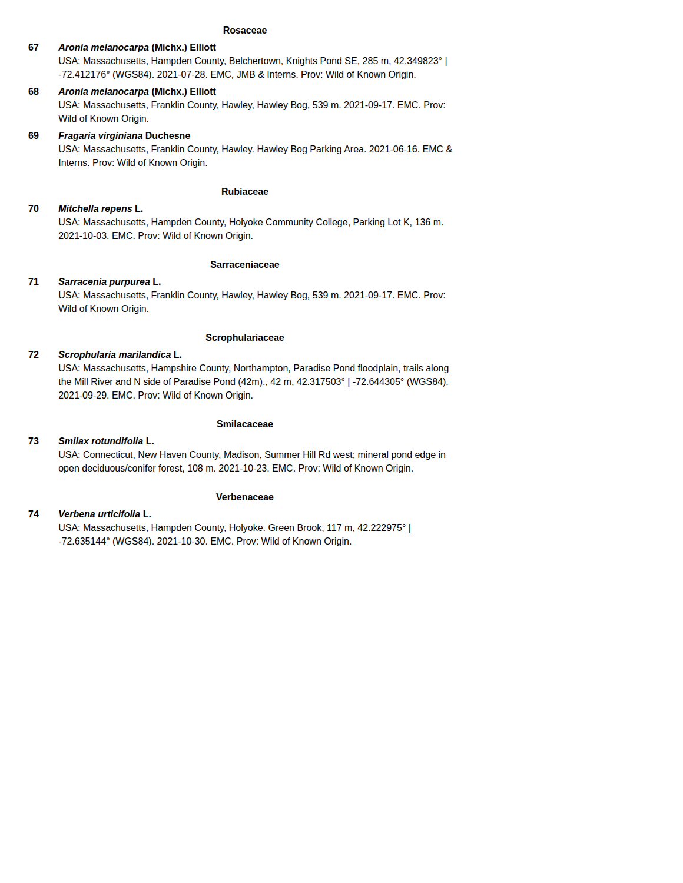Rosaceae
67 Aronia melanocarpa (Michx.) Elliott USA: Massachusetts, Hampden County, Belchertown, Knights Pond SE, 285 m, 42.349823° | -72.412176° (WGS84). 2021-07-28. EMC, JMB & Interns. Prov: Wild of Known Origin.
68 Aronia melanocarpa (Michx.) Elliott USA: Massachusetts, Franklin County, Hawley, Hawley Bog, 539 m. 2021-09-17. EMC. Prov: Wild of Known Origin.
69 Fragaria virginiana Duchesne USA: Massachusetts, Franklin County, Hawley. Hawley Bog Parking Area. 2021-06-16. EMC & Interns. Prov: Wild of Known Origin.
Rubiaceae
70 Mitchella repens L. USA: Massachusetts, Hampden County, Holyoke Community College, Parking Lot K, 136 m. 2021-10-03. EMC. Prov: Wild of Known Origin.
Sarraceniaceae
71 Sarracenia purpurea L. USA: Massachusetts, Franklin County, Hawley, Hawley Bog, 539 m. 2021-09-17. EMC. Prov: Wild of Known Origin.
Scrophulariaceae
72 Scrophularia marilandica L. USA: Massachusetts, Hampshire County, Northampton, Paradise Pond floodplain, trails along the Mill River and N side of Paradise Pond (42m)., 42 m, 42.317503° | -72.644305° (WGS84). 2021-09-29. EMC. Prov: Wild of Known Origin.
Smilacaceae
73 Smilax rotundifolia L. USA: Connecticut, New Haven County, Madison, Summer Hill Rd west; mineral pond edge in open deciduous/conifer forest, 108 m. 2021-10-23. EMC. Prov: Wild of Known Origin.
Verbenaceae
74 Verbena urticifolia L. USA: Massachusetts, Hampden County, Holyoke. Green Brook, 117 m, 42.222975° | -72.635144° (WGS84). 2021-10-30. EMC. Prov: Wild of Known Origin.